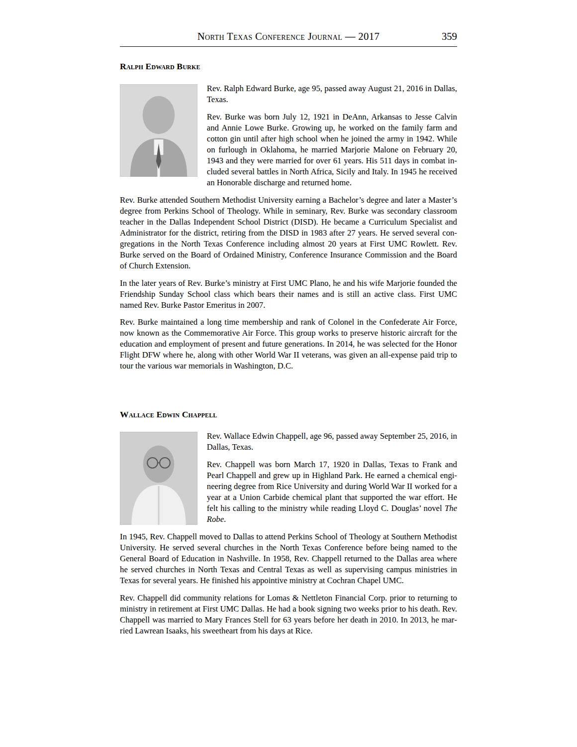North Texas Conference Journal — 2017 359
Ralph Edward Burke
Rev. Ralph Edward Burke, age 95, passed away August 21, 2016 in Dallas, Texas.
Rev. Burke was born July 12, 1921 in DeAnn, Arkansas to Jesse Calvin and Annie Lowe Burke. Growing up, he worked on the family farm and cotton gin until after high school when he joined the army in 1942. While on furlough in Oklahoma, he married Marjorie Malone on February 20, 1943 and they were married for over 61 years. His 511 days in combat included several battles in North Africa, Sicily and Italy. In 1945 he received an Honorable discharge and returned home.
Rev. Burke attended Southern Methodist University earning a Bachelor’s degree and later a Master’s degree from Perkins School of Theology. While in seminary, Rev. Burke was secondary classroom teacher in the Dallas Independent School District (DISD). He became a Curriculum Specialist and Administrator for the district, retiring from the DISD in 1983 after 27 years. He served several congregations in the North Texas Conference including almost 20 years at First UMC Rowlett. Rev. Burke served on the Board of Ordained Ministry, Conference Insurance Commission and the Board of Church Extension.
In the later years of Rev. Burke’s ministry at First UMC Plano, he and his wife Marjorie founded the Friendship Sunday School class which bears their names and is still an active class. First UMC named Rev. Burke Pastor Emeritus in 2007.
Rev. Burke maintained a long time membership and rank of Colonel in the Confederate Air Force, now known as the Commemorative Air Force. This group works to preserve historic aircraft for the education and employment of present and future generations. In 2014, he was selected for the Honor Flight DFW where he, along with other World War II veterans, was given an all-expense paid trip to tour the various war memorials in Washington, D.C.
Wallace Edwin Chappell
Rev. Wallace Edwin Chappell, age 96, passed away September 25, 2016, in Dallas, Texas.
Rev. Chappell was born March 17, 1920 in Dallas, Texas to Frank and Pearl Chappell and grew up in Highland Park. He earned a chemical engineering degree from Rice University and during World War II worked for a year at a Union Carbide chemical plant that supported the war effort. He felt his calling to the ministry while reading Lloyd C. Douglas’ novel The Robe.
In 1945, Rev. Chappell moved to Dallas to attend Perkins School of Theology at Southern Methodist University. He served several churches in the North Texas Conference before being named to the General Board of Education in Nashville. In 1958, Rev. Chappell returned to the Dallas area where he served churches in North Texas and Central Texas as well as supervising campus ministries in Texas for several years. He finished his appointive ministry at Cochran Chapel UMC.
Rev. Chappell did community relations for Lomas & Nettleton Financial Corp. prior to returning to ministry in retirement at First UMC Dallas. He had a book signing two weeks prior to his death. Rev. Chappell was married to Mary Frances Stell for 63 years before her death in 2010. In 2013, he married Lawrean Isaaks, his sweetheart from his days at Rice.